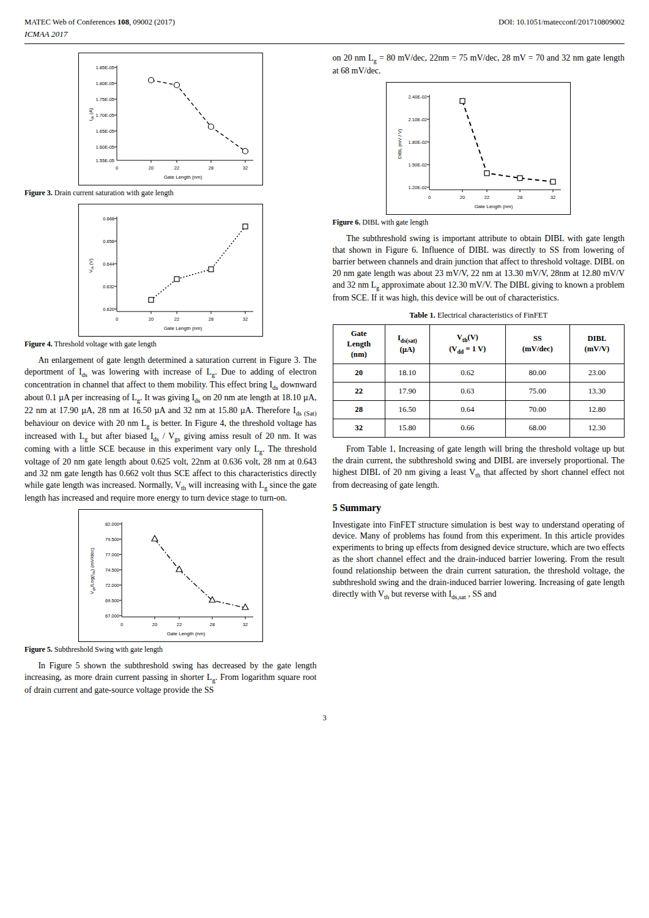MATEC Web of Conferences 108, 09002 (2017)
ICMAA 2017
DOI: 10.1051/matecconf/201710809002
1.85E-05 1.80E-05 1.75E-05 1.70E-05 1.65E-05 1.60E-05 1.55E-05 0 20 22 28 32 Gate Length (nm) Ids (A)
Figure 3. Drain current saturation with gate length
0.668 0.656 0.644 0.632 0.620 0 20 22 28 32 Gate Length (nm) Vth (V)
Figure 4. Threshold voltage with gate length
An enlargement of gate length determined a saturation current in Figure 3. The deportment of Ids was lowering with increase of Lg. Due to adding of electron concentration in channel that affect to them mobility. This effect bring Ids downward about 0.1 µA per increasing of Lg. It was giving Ids on 20 nm ate length at 18.10 µA, 22 nm at 17.90 µA, 28 nm at 16.50 µA and 32 nm at 15.80 µA. Therefore Ids (Sat) behaviour on device with 20 nm Lg is better. In Figure 4, the threshold voltage has increased with Lg but after biased Ids / Vgs giving amiss result of 20 nm. It was coming with a little SCE because in this experiment vary only Lg. The threshold voltage of 20 nm gate length about 0.625 volt, 22nm at 0.636 volt, 28 nm at 0.643 and 32 nm gate length has 0.662 volt thus SCE affect to this characteristics directly while gate length was increased. Normally, Vth will increasing with Lg since the gate length has increased and require more energy to turn device stage to turn-on.
82.000 79.500 77.000 74.500 72.000 69.500 67.000 0 20 22 28 32 Gate Length (nm) Vgs/Log(Ids) (mV/dec)
Figure 5. Subthreshold Swing with gate length
In Figure 5 shown the subthreshold swing has decreased by the gate length increasing, as more drain current passing in shorter Lg. From logarithm square root of drain current and gate-source voltage provide the SS
on 20 nm Lg = 80 mV/dec, 22nm = 75 mV/dec, 28 mV = 70 and 32 nm gate length at 68 mV/dec.
2.40E-02 2.10E-02 1.80E-02 1.50E-02 1.20E-02 0 20 22 28 32 Gate Length (nm) DIBL (mV / V)
Figure 6. DIBL with gate length
The subthreshold swing is important attribute to obtain DIBL with gate length that shown in Figure 6. Influence of DIBL was directly to SS from lowering of barrier between channels and drain junction that affect to threshold voltage. DIBL on 20 nm gate length was about 23 mV/V, 22 nm at 13.30 mV/V, 28nm at 12.80 mV/V and 32 nm Lg approximate about 12.30 mV/V. The DIBL giving to known a problem from SCE. If it was high, this device will be out of characteristics.
Table 1. Electrical characteristics of FinFET
| Gate Length (nm) | I ds(sat) (µA) | V th (V) (V dd = 1 V) | SS (mV/dec) | DIBL (mV/V) |
| --- | --- | --- | --- | --- |
| 20 | 18.10 | 0.62 | 80.00 | 23.00 |
| 22 | 17.90 | 0.63 | 75.00 | 13.30 |
| 28 | 16.50 | 0.64 | 70.00 | 12.80 |
| 32 | 15.80 | 0.66 | 68.00 | 12.30 |
From Table 1, Increasing of gate length will bring the threshold voltage up but the drain current, the subthreshold swing and DIBL are inversely proportional. The highest DIBL of 20 nm giving a least Vth that affected by short channel effect not from decreasing of gate length.
5 Summary
Investigate into FinFET structure simulation is best way to understand operating of device. Many of problems has found from this experiment. In this article provides experiments to bring up effects from designed device structure, which are two effects as the short channel effect and the drain-induced barrier lowering. From the result found relationship between the drain current saturation, the threshold voltage, the subthreshold swing and the drain-induced barrier lowering. Increasing of gate length directly with Vth but reverse with Ids,sat , SS and
3